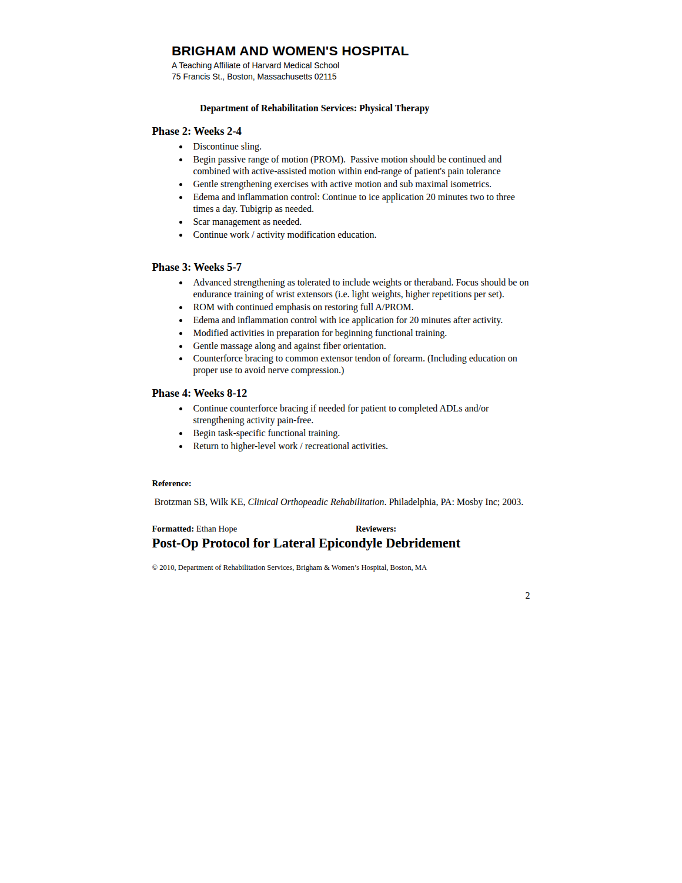BRIGHAM AND WOMEN'S HOSPITAL
A Teaching Affiliate of Harvard Medical School
75 Francis St., Boston, Massachusetts 02115
Department of Rehabilitation Services: Physical Therapy
Phase 2: Weeks 2-4
Discontinue sling.
Begin passive range of motion (PROM). Passive motion should be continued and combined with active-assisted motion within end-range of patient's pain tolerance
Gentle strengthening exercises with active motion and sub maximal isometrics.
Edema and inflammation control: Continue to ice application 20 minutes two to three times a day. Tubigrip as needed.
Scar management as needed.
Continue work / activity modification education.
Phase 3: Weeks 5-7
Advanced strengthening as tolerated to include weights or theraband. Focus should be on endurance training of wrist extensors (i.e. light weights, higher repetitions per set).
ROM with continued emphasis on restoring full A/PROM.
Edema and inflammation control with ice application for 20 minutes after activity.
Modified activities in preparation for beginning functional training.
Gentle massage along and against fiber orientation.
Counterforce bracing to common extensor tendon of forearm. (Including education on proper use to avoid nerve compression.)
Phase 4: Weeks 8-12
Continue counterforce bracing if needed for patient to completed ADLs and/or strengthening activity pain-free.
Begin task-specific functional training.
Return to higher-level work / recreational activities.
Reference:
Brotzman SB, Wilk KE, Clinical Orthopeadic Rehabilitation. Philadelphia, PA: Mosby Inc; 2003.
Formatted: Ethan Hope Reviewers:
Post-Op Protocol for Lateral Epicondyle Debridement
© 2010, Department of Rehabilitation Services, Brigham & Women’s Hospital, Boston, MA
2